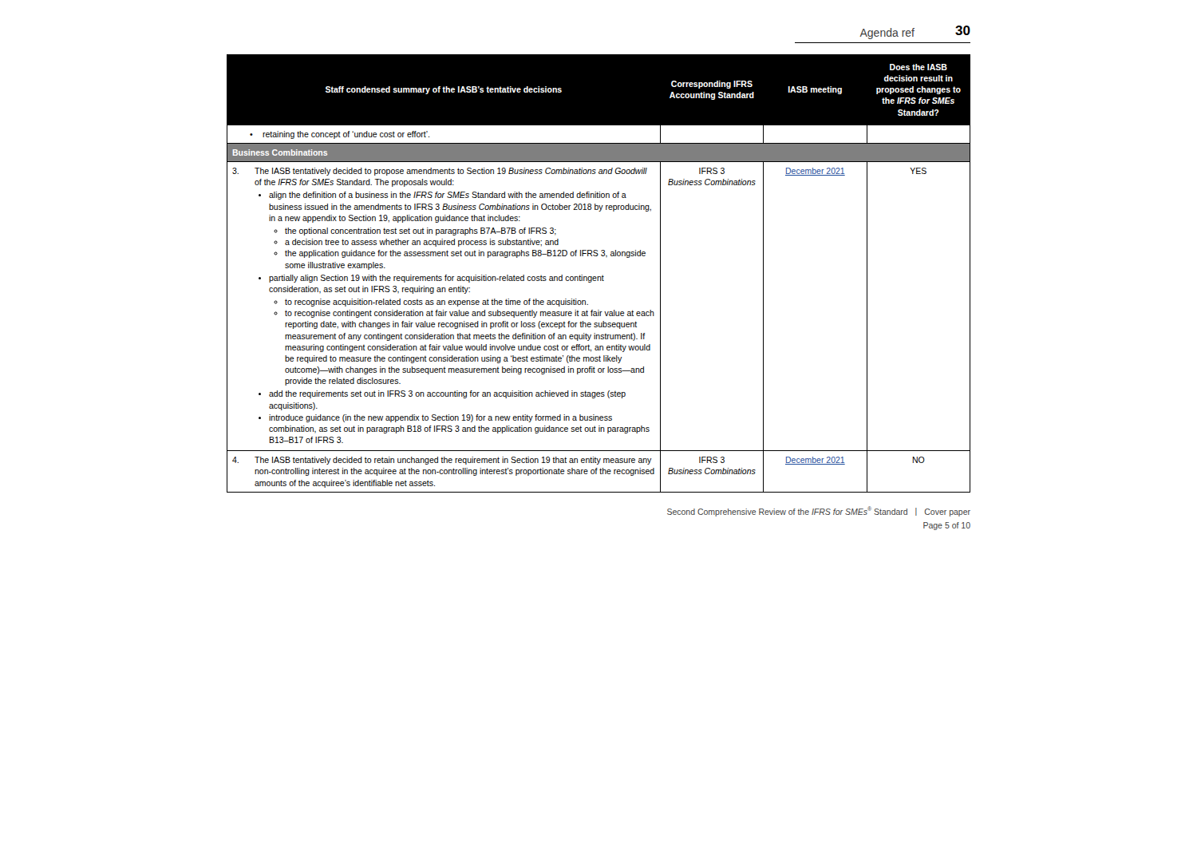Agenda ref
30
| Staff condensed summary of the IASB’s tentative decisions | Corresponding IFRS Accounting Standard | IASB meeting | Does the IASB decision result in proposed changes to the IFRS for SMEs Standard? |
| --- | --- | --- | --- |
| • retaining the concept of ‘undue cost or effort’. | | | |
| Business Combinations |
| 3. The IASB tentatively decided to propose amendments to Section 19 Business Combinations and Goodwill of the IFRS for SMEs Standard. The proposals would: align the definition of a business in the IFRS for SMEs Standard with the amended definition of a business issued in the amendments to IFRS 3 Business Combinations in October 2018 by reproducing, in a new appendix to Section 19, application guidance that includes: the optional concentration test set out in paragraphs B7A–B7B of IFRS 3; a decision tree to assess whether an acquired process is substantive; and the application guidance for the assessment set out in paragraphs B8–B12D of IFRS 3, alongside some illustrative examples. partially align Section 19 with the requirements for acquisition-related costs and contingent consideration, as set out in IFRS 3, requiring an entity: to recognise acquisition-related costs as an expense at the time of the acquisition. to recognise contingent consideration at fair value and subsequently measure it at fair value at each reporting date, with changes in fair value recognised in profit or loss (except for the subsequent measurement of any contingent consideration that meets the definition of an equity instrument). If measuring contingent consideration at fair value would involve undue cost or effort, an entity would be required to measure the contingent consideration using a ‘best estimate’ (the most likely outcome)—with changes in the subsequent measurement being recognised in profit or loss—and provide the related disclosures. add the requirements set out in IFRS 3 on accounting for an acquisition achieved in stages (step acquisitions). introduce guidance (in the new appendix to Section 19) for a new entity formed in a business combination, as set out in paragraph B18 of IFRS 3 and the application guidance set out in paragraphs B13–B17 of IFRS 3. | IFRS 3 Business Combinations | December 2021 | YES |
| 4. The IASB tentatively decided to retain unchanged the requirement in Section 19 that an entity measure any non-controlling interest in the acquiree at the non-controlling interest’s proportionate share of the recognised amounts of the acquiree’s identifiable net assets. | IFRS 3 Business Combinations | December 2021 | NO |
Second Comprehensive Review of the IFRS for SMEs® Standard | Cover paper
Page 5 of 10